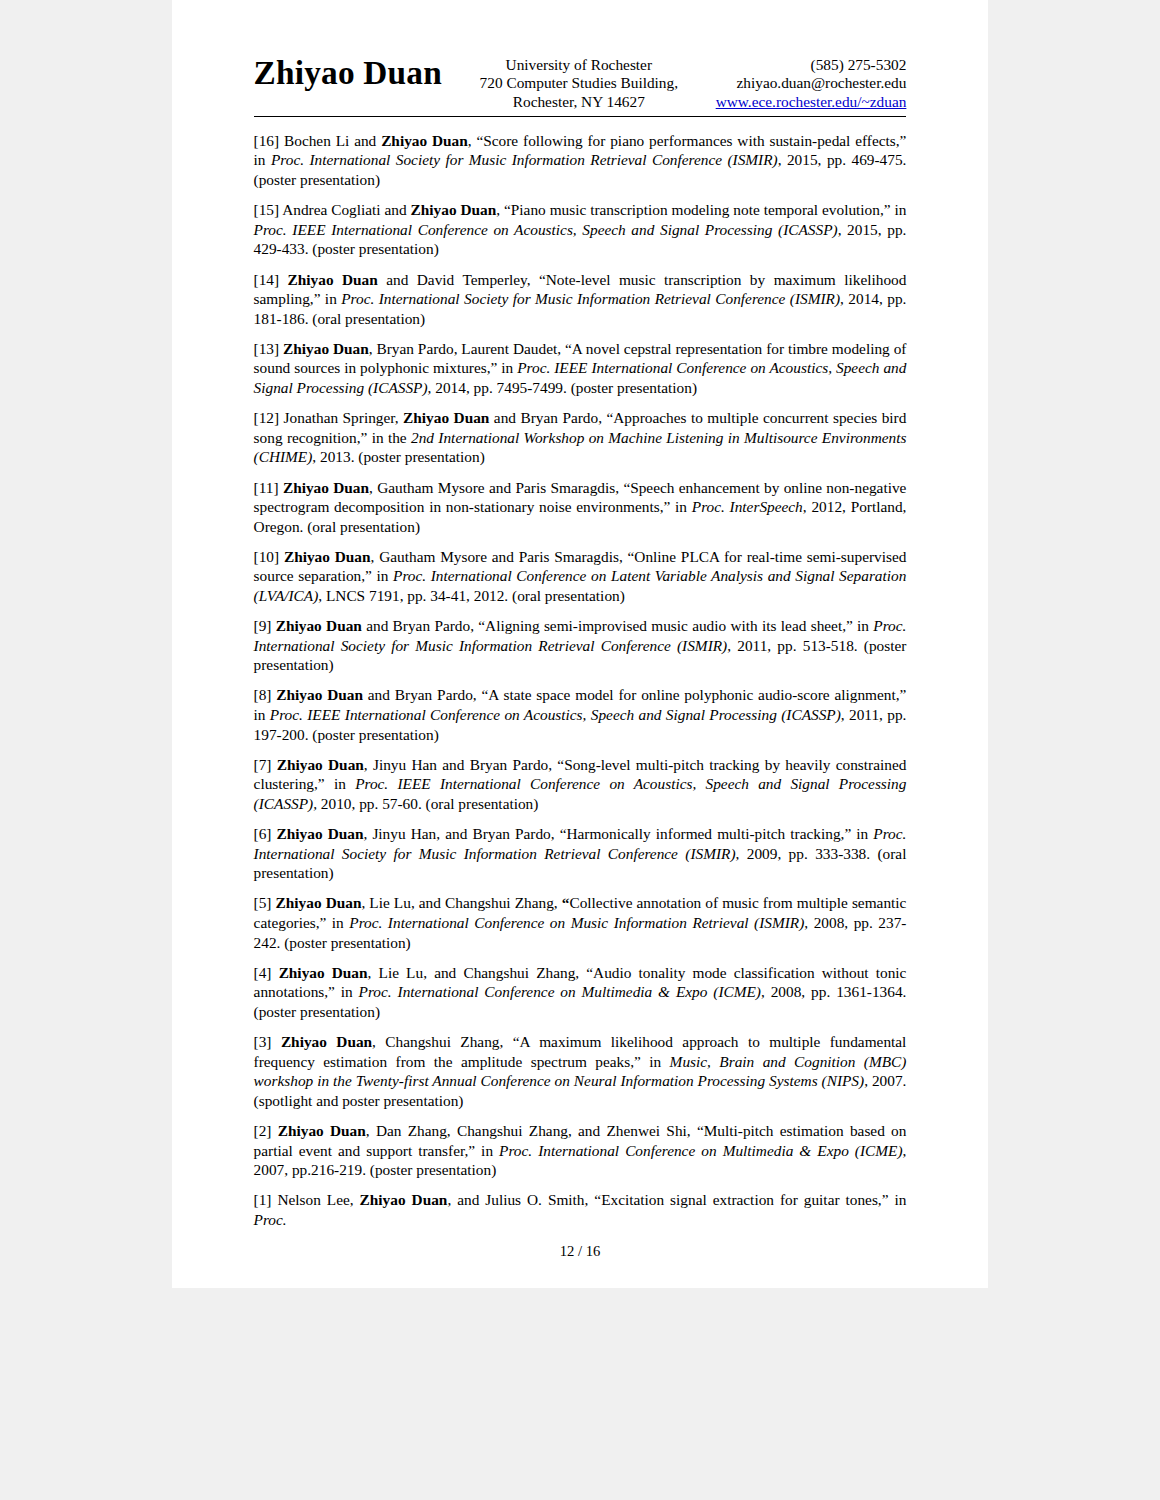Zhiyao Duan
University of Rochester
720 Computer Studies Building,
Rochester, NY 14627
(585) 275-5302
zhiyao.duan@rochester.edu
www.ece.rochester.edu/~zduan
[16] Bochen Li and Zhiyao Duan, “Score following for piano performances with sustain-pedal effects,” in Proc. International Society for Music Information Retrieval Conference (ISMIR), 2015, pp. 469-475. (poster presentation)
[15] Andrea Cogliati and Zhiyao Duan, “Piano music transcription modeling note temporal evolution,” in Proc. IEEE International Conference on Acoustics, Speech and Signal Processing (ICASSP), 2015, pp. 429-433. (poster presentation)
[14] Zhiyao Duan and David Temperley, “Note-level music transcription by maximum likelihood sampling,” in Proc. International Society for Music Information Retrieval Conference (ISMIR), 2014, pp. 181-186. (oral presentation)
[13] Zhiyao Duan, Bryan Pardo, Laurent Daudet, “A novel cepstral representation for timbre modeling of sound sources in polyphonic mixtures,” in Proc. IEEE International Conference on Acoustics, Speech and Signal Processing (ICASSP), 2014, pp. 7495-7499. (poster presentation)
[12] Jonathan Springer, Zhiyao Duan and Bryan Pardo, “Approaches to multiple concurrent species bird song recognition,” in the 2nd International Workshop on Machine Listening in Multisource Environments (CHIME), 2013. (poster presentation)
[11] Zhiyao Duan, Gautham Mysore and Paris Smaragdis, “Speech enhancement by online non-negative spectrogram decomposition in non-stationary noise environments,” in Proc. InterSpeech, 2012, Portland, Oregon. (oral presentation)
[10] Zhiyao Duan, Gautham Mysore and Paris Smaragdis, “Online PLCA for real-time semi-supervised source separation,” in Proc. International Conference on Latent Variable Analysis and Signal Separation (LVA/ICA), LNCS 7191, pp. 34-41, 2012. (oral presentation)
[9] Zhiyao Duan and Bryan Pardo, “Aligning semi-improvised music audio with its lead sheet,” in Proc. International Society for Music Information Retrieval Conference (ISMIR), 2011, pp. 513-518. (poster presentation)
[8] Zhiyao Duan and Bryan Pardo, “A state space model for online polyphonic audio-score alignment,” in Proc. IEEE International Conference on Acoustics, Speech and Signal Processing (ICASSP), 2011, pp. 197-200. (poster presentation)
[7] Zhiyao Duan, Jinyu Han and Bryan Pardo, “Song-level multi-pitch tracking by heavily constrained clustering,” in Proc. IEEE International Conference on Acoustics, Speech and Signal Processing (ICASSP), 2010, pp. 57-60. (oral presentation)
[6] Zhiyao Duan, Jinyu Han, and Bryan Pardo, “Harmonically informed multi-pitch tracking,” in Proc. International Society for Music Information Retrieval Conference (ISMIR), 2009, pp. 333-338. (oral presentation)
[5] Zhiyao Duan, Lie Lu, and Changshui Zhang, “Collective annotation of music from multiple semantic categories,” in Proc. International Conference on Music Information Retrieval (ISMIR), 2008, pp. 237-242. (poster presentation)
[4] Zhiyao Duan, Lie Lu, and Changshui Zhang, “Audio tonality mode classification without tonic annotations,” in Proc. International Conference on Multimedia & Expo (ICME), 2008, pp. 1361-1364. (poster presentation)
[3] Zhiyao Duan, Changshui Zhang, “A maximum likelihood approach to multiple fundamental frequency estimation from the amplitude spectrum peaks,” in Music, Brain and Cognition (MBC) workshop in the Twenty-first Annual Conference on Neural Information Processing Systems (NIPS), 2007. (spotlight and poster presentation)
[2] Zhiyao Duan, Dan Zhang, Changshui Zhang, and Zhenwei Shi, “Multi-pitch estimation based on partial event and support transfer,” in Proc. International Conference on Multimedia & Expo (ICME), 2007, pp.216-219. (poster presentation)
[1] Nelson Lee, Zhiyao Duan, and Julius O. Smith, “Excitation signal extraction for guitar tones,” in Proc.
12 / 16